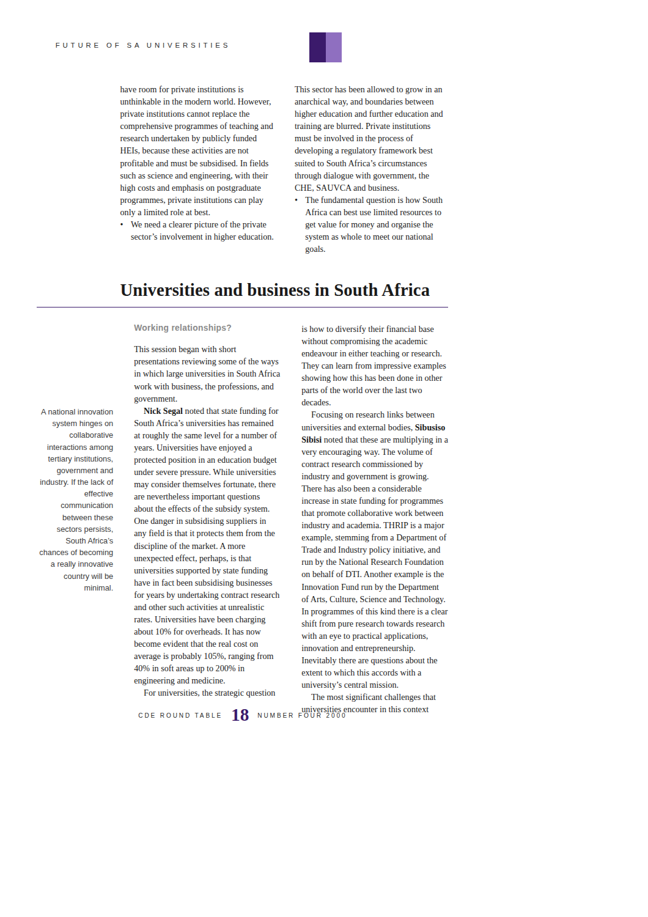Future of SA Universities
have room for private institutions is unthinkable in the modern world. However, private institutions cannot replace the comprehensive programmes of teaching and research undertaken by publicly funded HEIs, because these activities are not profitable and must be subsidised. In fields such as science and engineering, with their high costs and emphasis on postgraduate programmes, private institutions can play only a limited role at best.
We need a clearer picture of the private sector’s involvement in higher education.
This sector has been allowed to grow in an anarchical way, and boundaries between higher education and further education and training are blurred. Private institutions must be involved in the process of developing a regulatory framework best suited to South Africa’s circumstances through dialogue with government, the CHE, SAUVCA and business.
The fundamental question is how South Africa can best use limited resources to get value for money and organise the system as whole to meet our national goals.
Universities and business in South Africa
A national innovation system hinges on collaborative interactions among tertiary institutions, government and industry. If the lack of effective communication between these sectors persists, South Africa’s chances of becoming a really innovative country will be minimal.
Working relationships?
This session began with short presentations reviewing some of the ways in which large universities in South Africa work with business, the professions, and government.
Nick Segal noted that state funding for South Africa’s universities has remained at roughly the same level for a number of years. Universities have enjoyed a protected position in an education budget under severe pressure. While universities may consider themselves fortunate, there are nevertheless important questions about the effects of the subsidy system. One danger in subsidising suppliers in any field is that it protects them from the discipline of the market. A more unexpected effect, perhaps, is that universities supported by state funding have in fact been subsidising businesses for years by undertaking contract research and other such activities at unrealistic rates. Universities have been charging about 10% for overheads. It has now become evident that the real cost on average is probably 105%, ranging from 40% in soft areas up to 200% in engineering and medicine.
For universities, the strategic question
is how to diversify their financial base without compromising the academic endeavour in either teaching or research. They can learn from impressive examples showing how this has been done in other parts of the world over the last two decades.
Focusing on research links between universities and external bodies, Sibusiso Sibisi noted that these are multiplying in a very encouraging way. The volume of contract research commissioned by industry and government is growing. There has also been a considerable increase in state funding for programmes that promote collaborative work between industry and academia. THRIP is a major example, stemming from a Department of Trade and Industry policy initiative, and run by the National Research Foundation on behalf of DTI. Another example is the Innovation Fund run by the Department of Arts, Culture, Science and Technology. In programmes of this kind there is a clear shift from pure research towards research with an eye to practical applications, innovation and entrepreneurship. Inevitably there are questions about the extent to which this accords with a university’s central mission.
The most significant challenges that universities encounter in this context
CDE Round Table 18 Number Four 2000